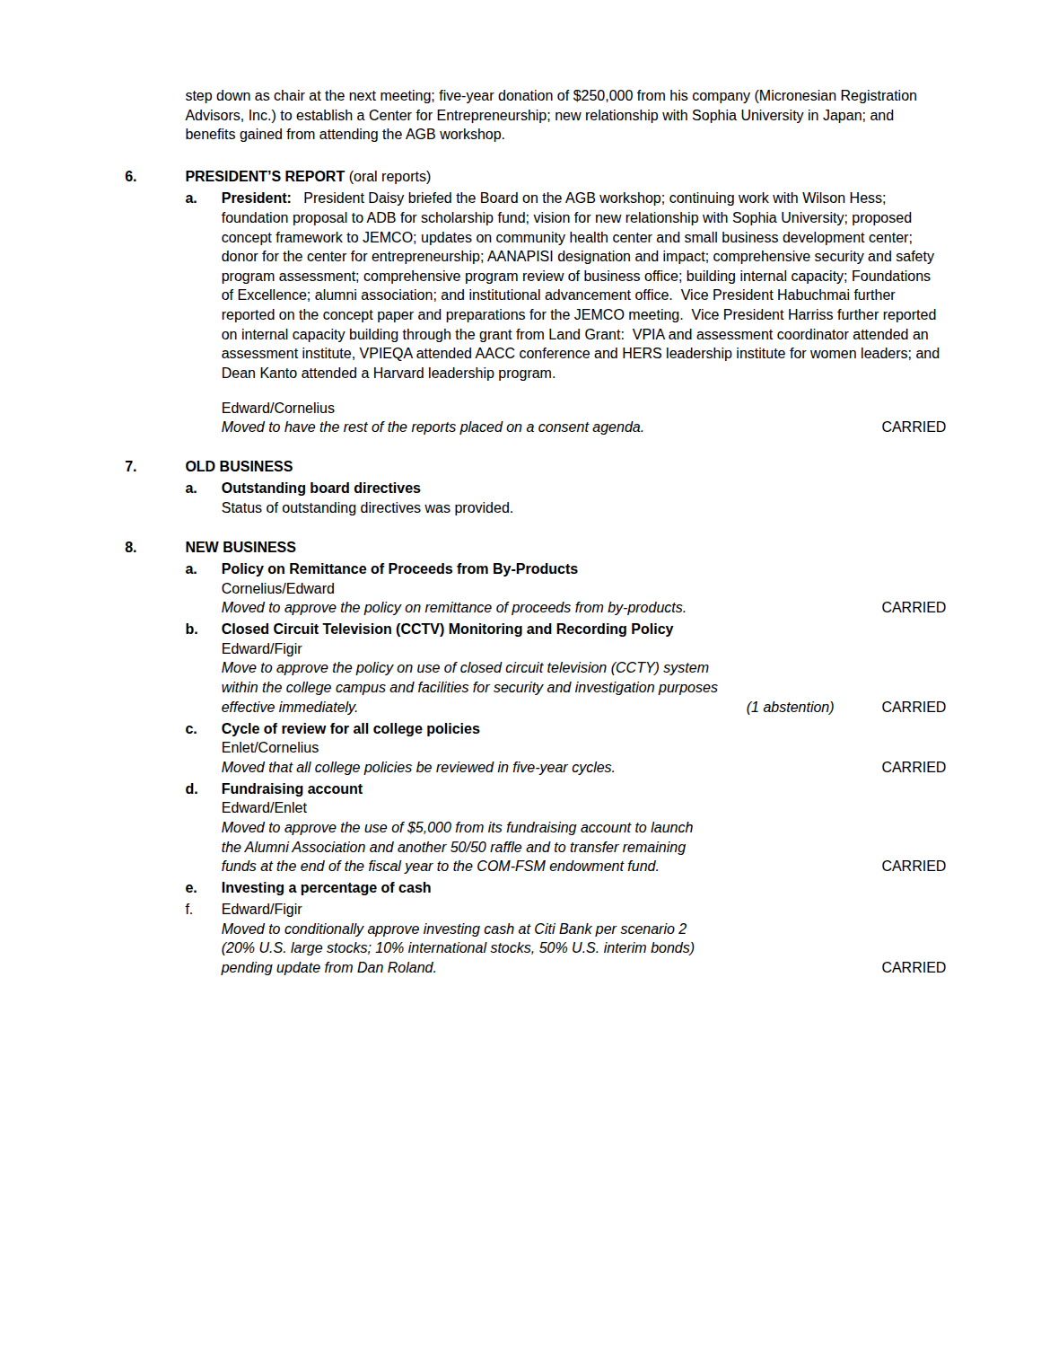step down as chair at the next meeting; five-year donation of $250,000 from his company (Micronesian Registration Advisors, Inc.) to establish a Center for Entrepreneurship; new relationship with Sophia University in Japan; and benefits gained from attending the AGB workshop.
6. PRESIDENT’S REPORT (oral reports)
a. President: President Daisy briefed the Board on the AGB workshop; continuing work with Wilson Hess; foundation proposal to ADB for scholarship fund; vision for new relationship with Sophia University; proposed concept framework to JEMCO; updates on community health center and small business development center; donor for the center for entrepreneurship; AANAPISI designation and impact; comprehensive security and safety program assessment; comprehensive program review of business office; building internal capacity; Foundations of Excellence; alumni association; and institutional advancement office. Vice President Habuchmai further reported on the concept paper and preparations for the JEMCO meeting. Vice President Harriss further reported on internal capacity building through the grant from Land Grant: VPIA and assessment coordinator attended an assessment institute, VPIEQA attended AACC conference and HERS leadership institute for women leaders; and Dean Kanto attended a Harvard leadership program.
Edward/Cornelius
Moved to have the rest of the reports placed on a consent agenda. CARRIED
7. OLD BUSINESS
a. Outstanding board directives
Status of outstanding directives was provided.
8. NEW BUSINESS
a. Policy on Remittance of Proceeds from By-Products
Cornelius/Edward
Moved to approve the policy on remittance of proceeds from by-products. CARRIED
b. Closed Circuit Television (CCTV) Monitoring and Recording Policy
Edward/Figir
Move to approve the policy on use of closed circuit television (CCTY) system
within the college campus and facilities for security and investigation purposes
effective immediately. CARRIED (1 abstention)
c. Cycle of review for all college policies
Enlet/Cornelius
Moved that all college policies be reviewed in five-year cycles. CARRIED
d. Fundraising account
Edward/Enlet
Moved to approve the use of $5,000 from its fundraising account to launch
the Alumni Association and another 50/50 raffle and to transfer remaining
funds at the end of the fiscal year to the COM-FSM endowment fund. CARRIED
e. Investing a percentage of cash
f. Edward/Figir
Moved to conditionally approve investing cash at Citi Bank per scenario 2
(20% U.S. large stocks; 10% international stocks, 50% U.S. interim bonds)
pending update from Dan Roland. CARRIED